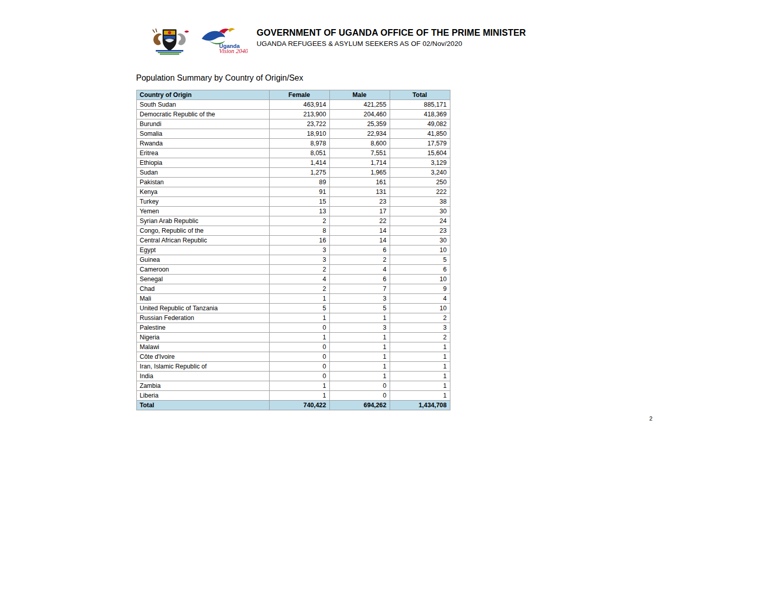Uganda Vision 2040
GOVERNMENT OF UGANDA OFFICE OF THE PRIME MINISTER
UGANDA REFUGEES & ASYLUM SEEKERS AS OF 02/Nov/2020
Population Summary by Country of Origin/Sex
| Country of Origin | Female | Male | Total |
| --- | --- | --- | --- |
| South Sudan | 463,914 | 421,255 | 885,171 |
| Democratic Republic of the | 213,900 | 204,460 | 418,369 |
| Burundi | 23,722 | 25,359 | 49,082 |
| Somalia | 18,910 | 22,934 | 41,850 |
| Rwanda | 8,978 | 8,600 | 17,579 |
| Eritrea | 8,051 | 7,551 | 15,604 |
| Ethiopia | 1,414 | 1,714 | 3,129 |
| Sudan | 1,275 | 1,965 | 3,240 |
| Pakistan | 89 | 161 | 250 |
| Kenya | 91 | 131 | 222 |
| Turkey | 15 | 23 | 38 |
| Yemen | 13 | 17 | 30 |
| Syrian Arab Republic | 2 | 22 | 24 |
| Congo, Republic of the | 8 | 14 | 23 |
| Central African Republic | 16 | 14 | 30 |
| Egypt | 3 | 6 | 10 |
| Guinea | 3 | 2 | 5 |
| Cameroon | 2 | 4 | 6 |
| Senegal | 4 | 6 | 10 |
| Chad | 2 | 7 | 9 |
| Mali | 1 | 3 | 4 |
| United Republic of Tanzania | 5 | 5 | 10 |
| Russian Federation | 1 | 1 | 2 |
| Palestine | 0 | 3 | 3 |
| Nigeria | 1 | 1 | 2 |
| Malawi | 0 | 1 | 1 |
| Côte d'Ivoire | 0 | 1 | 1 |
| Iran, Islamic Republic of | 0 | 1 | 1 |
| India | 0 | 1 | 1 |
| Zambia | 1 | 0 | 1 |
| Liberia | 1 | 0 | 1 |
| Total | 740,422 | 694,262 | 1,434,708 |
2